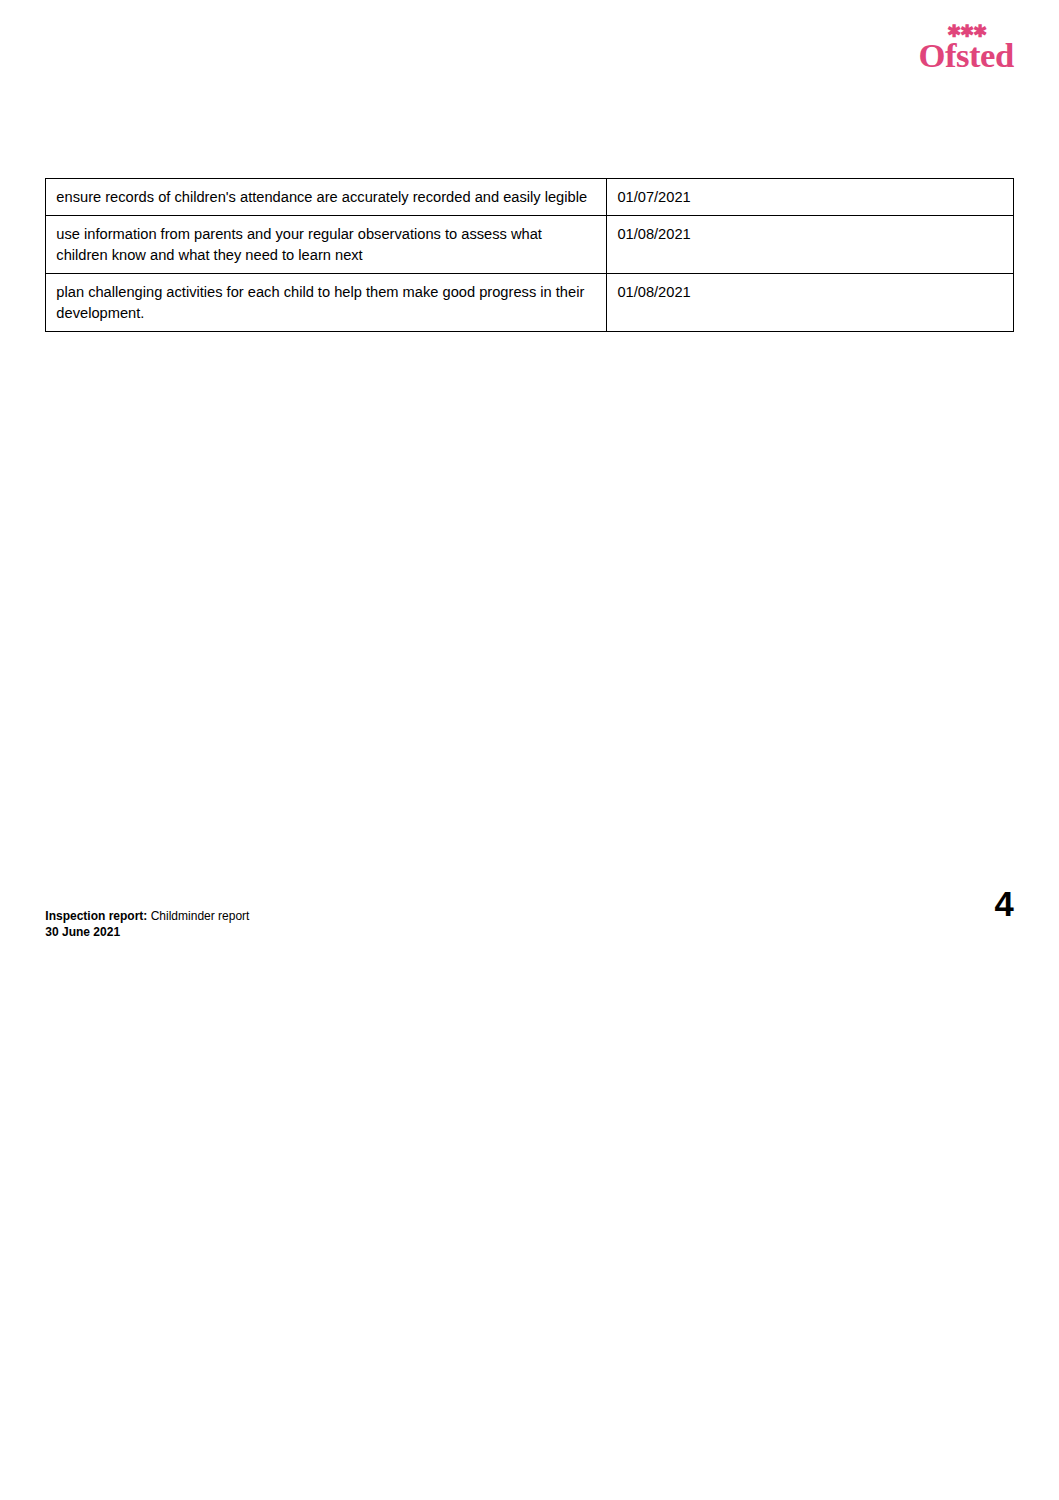✱✱✱
Ofsted
| ensure records of children's attendance are accurately recorded and easily legible | 01/07/2021 |
| use information from parents and your regular observations to assess what children know and what they need to learn next | 01/08/2021 |
| plan challenging activities for each child to help them make good progress in their development. | 01/08/2021 |
4
Inspection report: Childminder report
30 June 2021